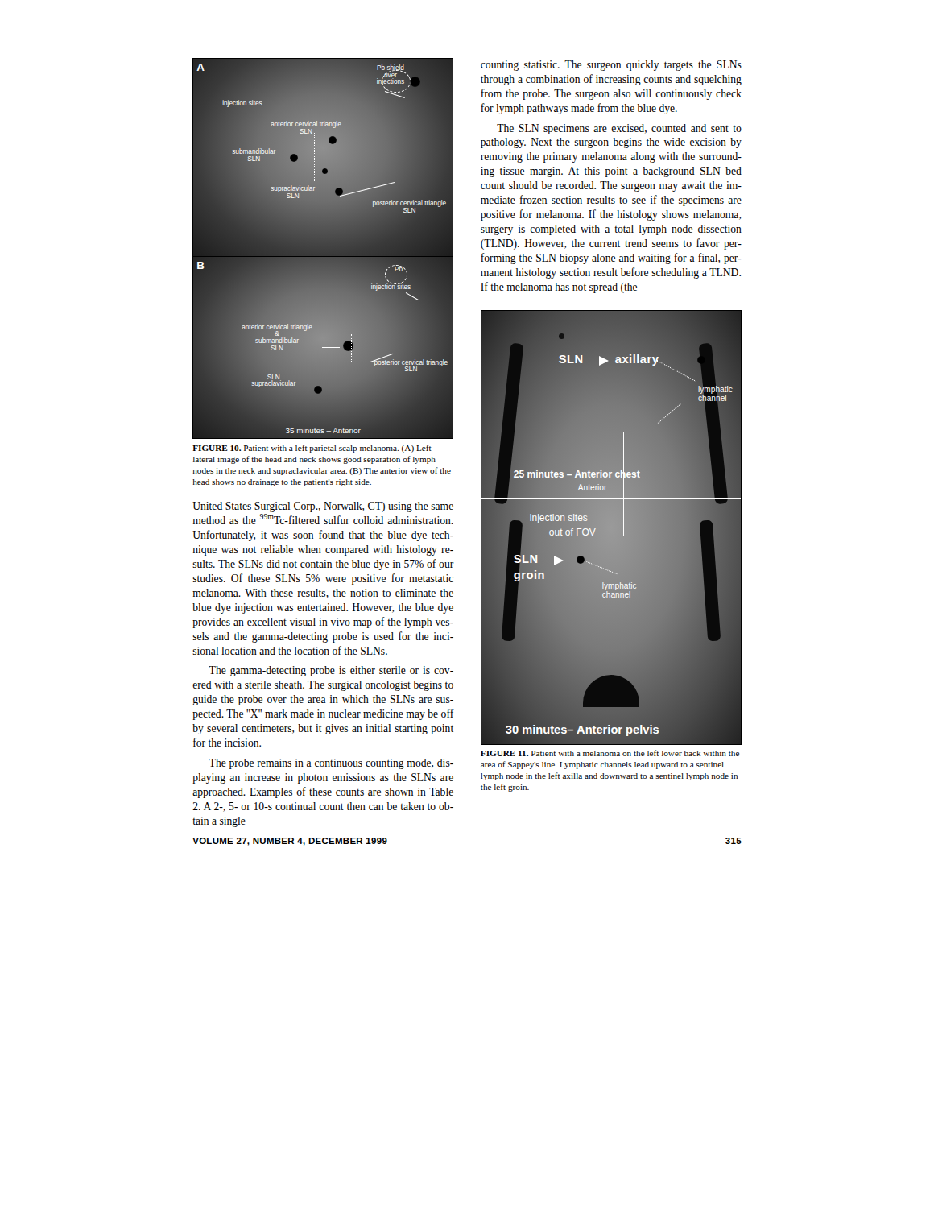A
Pb shield
over
injections
injection sites
anterior cervical triangle
SLN
submandibular
SLN
supraclavicular
SLN
posterior cervical triangle
SLN
B
Pb
injection sites
anterior cervical triangle
&
submandibular
SLN
posterior cervical triangle
SLN
SLN
supraclavicular
35 minutes – Anterior
FIGURE 10. Patient with a left parietal scalp melanoma. (A) Left lateral image of the head and neck shows good separation of lymph nodes in the neck and supraclavicular area. (B) The anterior view of the head shows no drainage to the patient's right side.
United States Surgical Corp., Norwalk, CT) using the same method as the 99mTc-filtered sulfur colloid administration. Unfortunately, it was soon found that the blue dye technique was not reliable when compared with histology results. The SLNs did not contain the blue dye in 57% of our studies. Of these SLNs 5% were positive for metastatic melanoma. With these results, the notion to eliminate the blue dye injection was entertained. However, the blue dye provides an excellent visual in vivo map of the lymph vessels and the gamma-detecting probe is used for the incisional location and the location of the SLNs.
The gamma-detecting probe is either sterile or is covered with a sterile sheath. The surgical oncologist begins to guide the probe over the area in which the SLNs are suspected. The ''X'' mark made in nuclear medicine may be off by several centimeters, but it gives an initial starting point for the incision.
The probe remains in a continuous counting mode, displaying an increase in photon emissions as the SLNs are approached. Examples of these counts are shown in Table 2. A 2-, 5- or 10-s continual count then can be taken to obtain a single
counting statistic. The surgeon quickly targets the SLNs through a combination of increasing counts and squelching from the probe. The surgeon also will continuously check for lymph pathways made from the blue dye.
The SLN specimens are excised, counted and sent to pathology. Next the surgeon begins the wide excision by removing the primary melanoma along with the surrounding tissue margin. At this point a background SLN bed count should be recorded. The surgeon may await the immediate frozen section results to see if the specimens are positive for melanoma. If the histology shows melanoma, surgery is completed with a total lymph node dissection (TLND). However, the current trend seems to favor performing the SLN biopsy alone and waiting for a final, permanent histology section result before scheduling a TLND. If the melanoma has not spread (the
SLN
axillary
lymphatic
channel
25 minutes – Anterior chest
Anterior
injection sites
out of FOV
SLN
groin
lymphatic
channel
30 minutes– Anterior pelvis
FIGURE 11. Patient with a melanoma on the left lower back within the area of Sappey's line. Lymphatic channels lead upward to a sentinel lymph node in the left axilla and downward to a sentinel lymph node in the left groin.
VOLUME 27, NUMBER 4, DECEMBER 1999 315